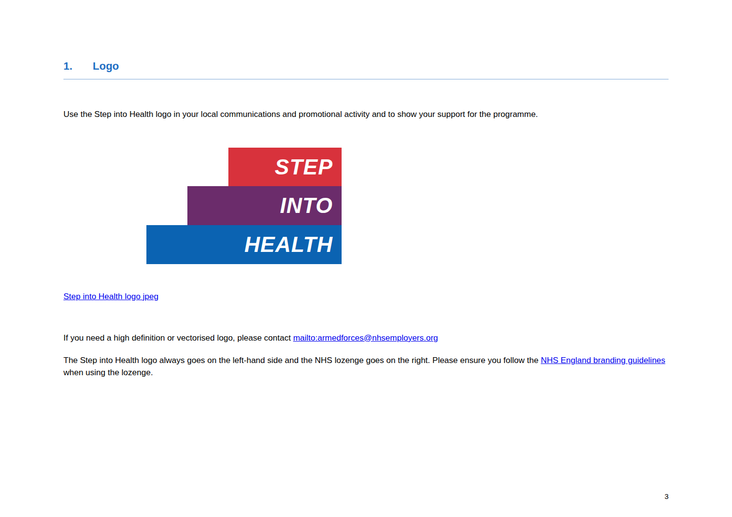1. Logo
Use the Step into Health logo in your local communications and promotional activity and to show your support for the programme.
STEP
INTO
HEALTH
Step into Health logo jpeg
If you need a high definition or vectorised logo, please contact mailto:armedforces@nhsemployers.org
The Step into Health logo always goes on the left-hand side and the NHS lozenge goes on the right. Please ensure you follow the NHS England branding guidelines when using the lozenge.
3